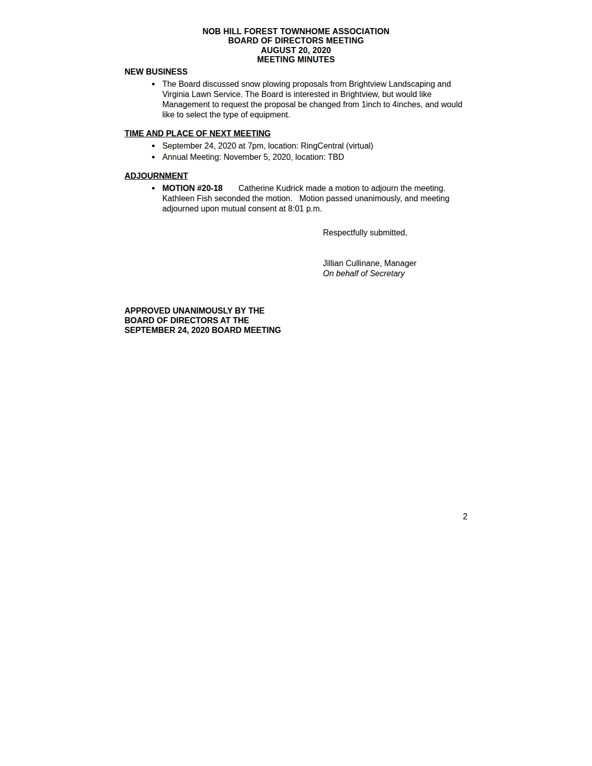NOB HILL FOREST TOWNHOME ASSOCIATION
BOARD OF DIRECTORS MEETING
AUGUST 20, 2020
MEETING MINUTES
NEW BUSINESS
The Board discussed snow plowing proposals from Brightview Landscaping and Virginia Lawn Service. The Board is interested in Brightview, but would like Management to request the proposal be changed from 1inch to 4inches, and would like to select the type of equipment.
TIME AND PLACE OF NEXT MEETING
September 24, 2020 at 7pm, location: RingCentral (virtual)
Annual Meeting: November 5, 2020, location: TBD
ADJOURNMENT
MOTION #20-18 Catherine Kudrick made a motion to adjourn the meeting. Kathleen Fish seconded the motion. Motion passed unanimously, and meeting adjourned upon mutual consent at 8:01 p.m.
Respectfully submitted,
Jillian Cullinane, Manager
On behalf of Secretary
APPROVED UNANIMOUSLY BY THE
BOARD OF DIRECTORS AT THE
SEPTEMBER 24, 2020 BOARD MEETING
2